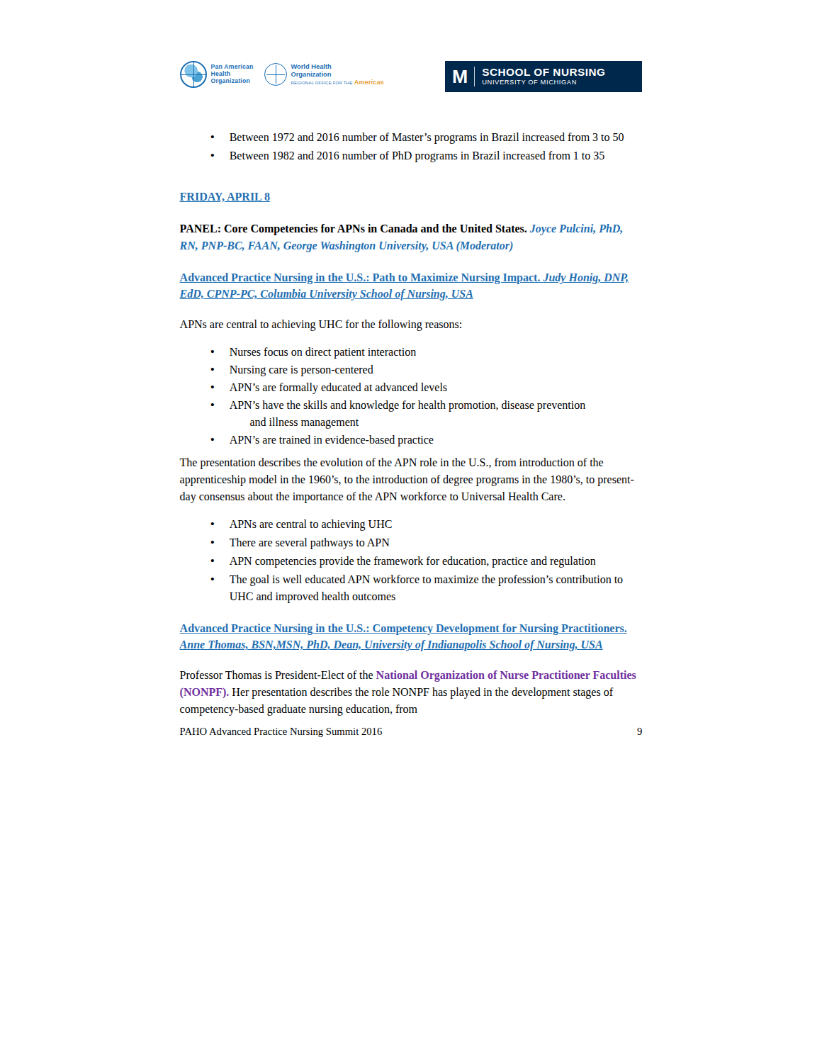Pan American
Health
Organization
World Health
Organization
REGIONAL OFFICE FOR THE Americas
M
SCHOOL OF NURSING
UNIVERSITY OF MICHIGAN
Between 1972 and 2016 number of Master’s programs in Brazil increased from 3 to 50
Between 1982 and 2016 number of PhD programs in Brazil increased from 1 to 35
FRIDAY, APRIL 8
PANEL: Core Competencies for APNs in Canada and the United States. Joyce Pulcini, PhD, RN, PNP-BC, FAAN, George Washington University, USA (Moderator)
Advanced Practice Nursing in the U.S.: Path to Maximize Nursing Impact. Judy Honig, DNP, EdD, CPNP-PC, Columbia University School of Nursing, USA
APNs are central to achieving UHC for the following reasons:
Nurses focus on direct patient interaction
Nursing care is person-centered
APN’s are formally educated at advanced levels
APN’s have the skills and knowledge for health promotion, disease prevention
and illness management
APN’s are trained in evidence-based practice
The presentation describes the evolution of the APN role in the U.S., from introduction of the apprenticeship model in the 1960’s, to the introduction of degree programs in the 1980’s, to present-day consensus about the importance of the APN workforce to Universal Health Care.
APNs are central to achieving UHC
There are several pathways to APN
APN competencies provide the framework for education, practice and regulation
The goal is well educated APN workforce to maximize the profession’s contribution to UHC and improved health outcomes
Advanced Practice Nursing in the U.S.: Competency Development for Nursing Practitioners. Anne Thomas, BSN,MSN, PhD, Dean, University of Indianapolis School of Nursing, USA
Professor Thomas is President-Elect of the National Organization of Nurse Practitioner Faculties (NONPF). Her presentation describes the role NONPF has played in the development stages of competency-based graduate nursing education, from
PAHO Advanced Practice Nursing Summit 2016 9